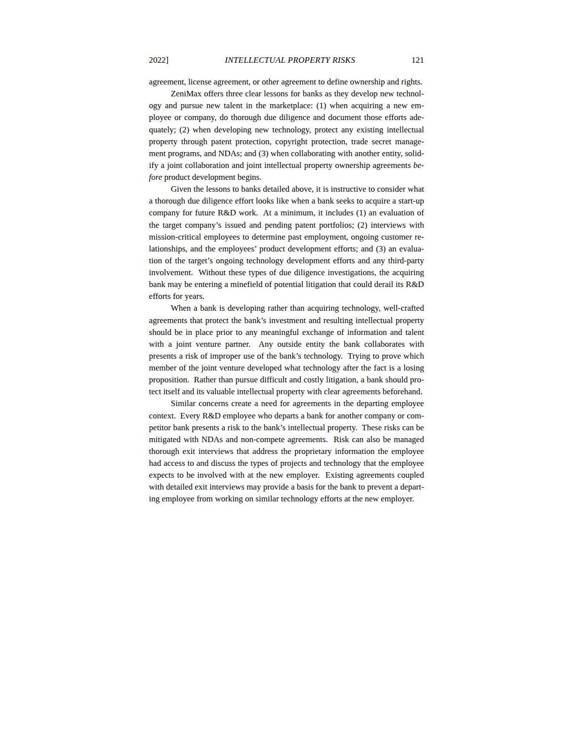2022] INTELLECTUAL PROPERTY RISKS 121
agreement, license agreement, or other agreement to define ownership and rights.
ZeniMax offers three clear lessons for banks as they develop new technology and pursue new talent in the marketplace: (1) when acquiring a new employee or company, do thorough due diligence and document those efforts adequately; (2) when developing new technology, protect any existing intellectual property through patent protection, copyright protection, trade secret management programs, and NDAs; and (3) when collaborating with another entity, solidify a joint collaboration and joint intellectual property ownership agreements before product development begins.
Given the lessons to banks detailed above, it is instructive to consider what a thorough due diligence effort looks like when a bank seeks to acquire a start-up company for future R&D work. At a minimum, it includes (1) an evaluation of the target company’s issued and pending patent portfolios; (2) interviews with mission-critical employees to determine past employment, ongoing customer relationships, and the employees’ product development efforts; and (3) an evaluation of the target’s ongoing technology development efforts and any third-party involvement. Without these types of due diligence investigations, the acquiring bank may be entering a minefield of potential litigation that could derail its R&D efforts for years.
When a bank is developing rather than acquiring technology, well-crafted agreements that protect the bank’s investment and resulting intellectual property should be in place prior to any meaningful exchange of information and talent with a joint venture partner. Any outside entity the bank collaborates with presents a risk of improper use of the bank’s technology. Trying to prove which member of the joint venture developed what technology after the fact is a losing proposition. Rather than pursue difficult and costly litigation, a bank should protect itself and its valuable intellectual property with clear agreements beforehand.
Similar concerns create a need for agreements in the departing employee context. Every R&D employee who departs a bank for another company or competitor bank presents a risk to the bank’s intellectual property. These risks can be mitigated with NDAs and non-compete agreements. Risk can also be managed thorough exit interviews that address the proprietary information the employee had access to and discuss the types of projects and technology that the employee expects to be involved with at the new employer. Existing agreements coupled with detailed exit interviews may provide a basis for the bank to prevent a departing employee from working on similar technology efforts at the new employer.